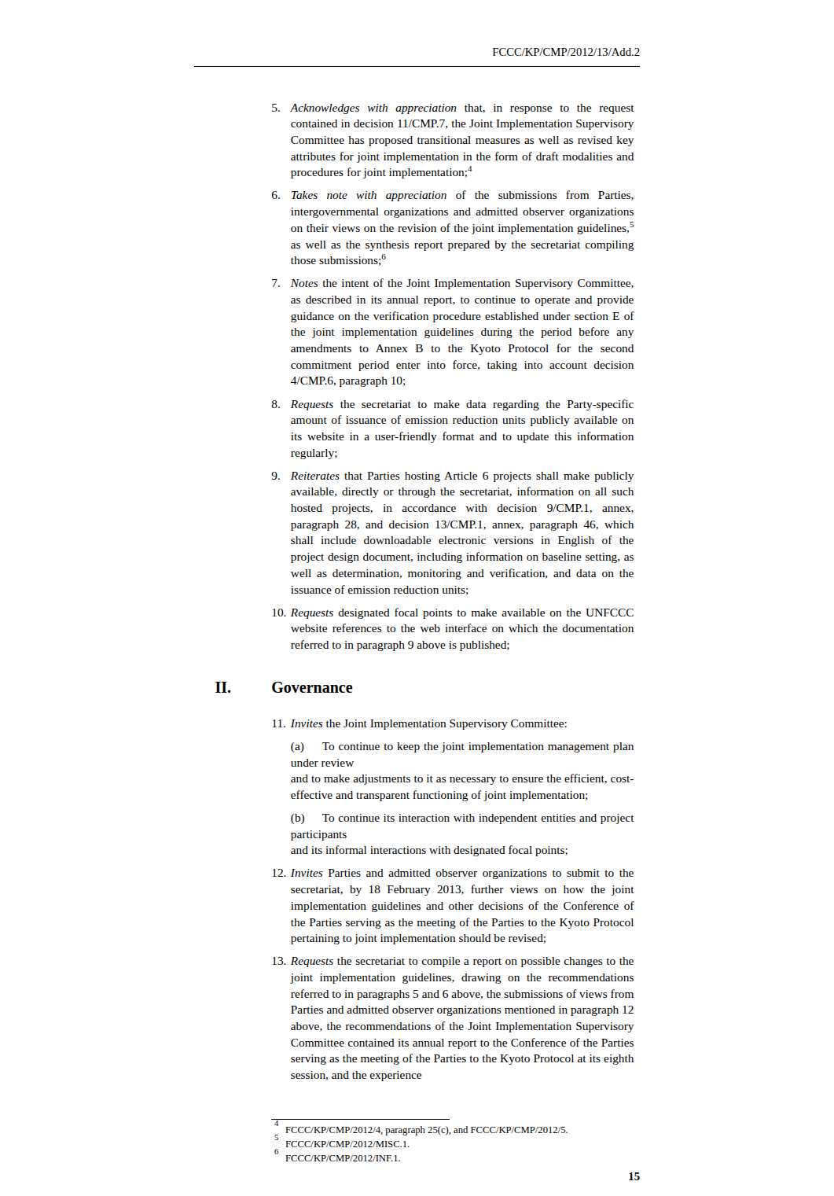FCCC/KP/CMP/2012/13/Add.2
5. Acknowledges with appreciation that, in response to the request contained in decision 11/CMP.7, the Joint Implementation Supervisory Committee has proposed transitional measures as well as revised key attributes for joint implementation in the form of draft modalities and procedures for joint implementation;4
6. Takes note with appreciation of the submissions from Parties, intergovernmental organizations and admitted observer organizations on their views on the revision of the joint implementation guidelines,5 as well as the synthesis report prepared by the secretariat compiling those submissions;6
7. Notes the intent of the Joint Implementation Supervisory Committee, as described in its annual report, to continue to operate and provide guidance on the verification procedure established under section E of the joint implementation guidelines during the period before any amendments to Annex B to the Kyoto Protocol for the second commitment period enter into force, taking into account decision 4/CMP.6, paragraph 10;
8. Requests the secretariat to make data regarding the Party-specific amount of issuance of emission reduction units publicly available on its website in a user-friendly format and to update this information regularly;
9. Reiterates that Parties hosting Article 6 projects shall make publicly available, directly or through the secretariat, information on all such hosted projects, in accordance with decision 9/CMP.1, annex, paragraph 28, and decision 13/CMP.1, annex, paragraph 46, which shall include downloadable electronic versions in English of the project design document, including information on baseline setting, as well as determination, monitoring and verification, and data on the issuance of emission reduction units;
10. Requests designated focal points to make available on the UNFCCC website references to the web interface on which the documentation referred to in paragraph 9 above is published;
II. Governance
11. Invites the Joint Implementation Supervisory Committee:
(a) To continue to keep the joint implementation management plan under review and to make adjustments to it as necessary to ensure the efficient, cost-effective and transparent functioning of joint implementation;
(b) To continue its interaction with independent entities and project participants and its informal interactions with designated focal points;
12. Invites Parties and admitted observer organizations to submit to the secretariat, by 18 February 2013, further views on how the joint implementation guidelines and other decisions of the Conference of the Parties serving as the meeting of the Parties to the Kyoto Protocol pertaining to joint implementation should be revised;
13. Requests the secretariat to compile a report on possible changes to the joint implementation guidelines, drawing on the recommendations referred to in paragraphs 5 and 6 above, the submissions of views from Parties and admitted observer organizations mentioned in paragraph 12 above, the recommendations of the Joint Implementation Supervisory Committee contained its annual report to the Conference of the Parties serving as the meeting of the Parties to the Kyoto Protocol at its eighth session, and the experience
4FCCC/KP/CMP/2012/4, paragraph 25(c), and FCCC/KP/CMP/2012/5.
5FCCC/KP/CMP/2012/MISC.1.
6FCCC/KP/CMP/2012/INF.1.
15